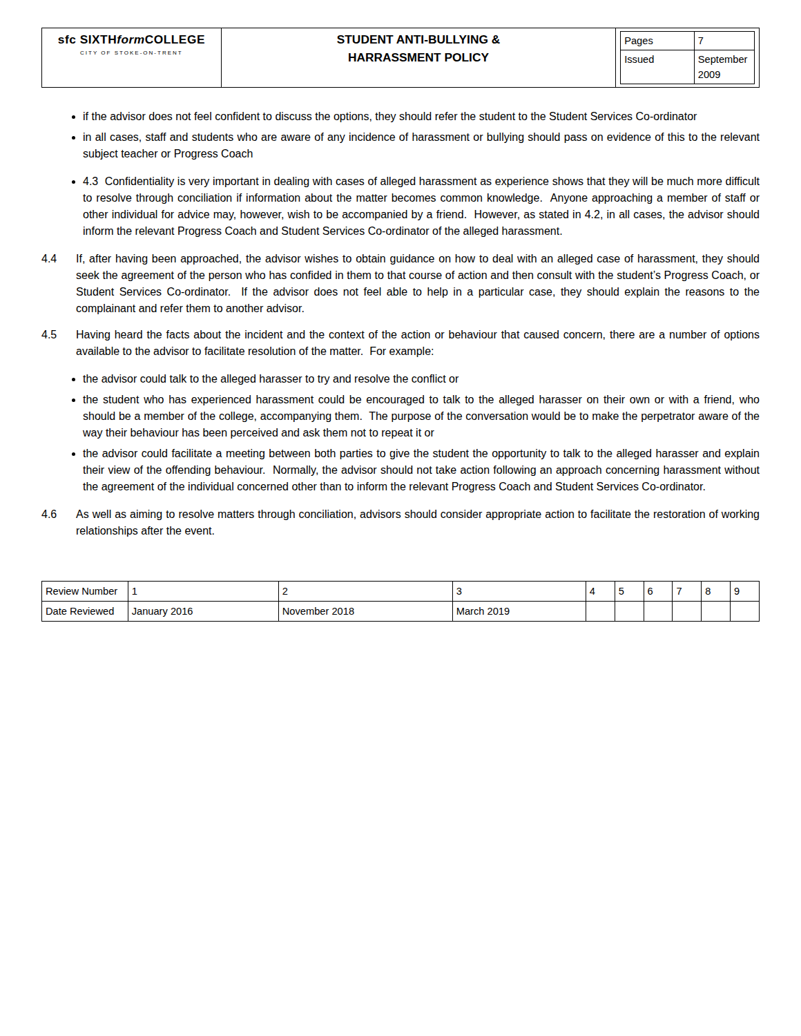| sfc SIXTH form COLLEGE CITY OF STOKE-ON-TRENT | STUDENT ANTI-BULLYING & HARRASSMENT POLICY | / Pages / 7 / / Issued / September 2009 / |
if the advisor does not feel confident to discuss the options, they should refer the student to the Student Services Co-ordinator
in all cases, staff and students who are aware of any incidence of harassment or bullying should pass on evidence of this to the relevant subject teacher or Progress Coach
4.3 Confidentiality is very important in dealing with cases of alleged harassment as experience shows that they will be much more difficult to resolve through conciliation if information about the matter becomes common knowledge. Anyone approaching a member of staff or other individual for advice may, however, wish to be accompanied by a friend. However, as stated in 4.2, in all cases, the advisor should inform the relevant Progress Coach and Student Services Co-ordinator of the alleged harassment.
4.4
If, after having been approached, the advisor wishes to obtain guidance on how to deal with an alleged case of harassment, they should seek the agreement of the person who has confided in them to that course of action and then consult with the student’s Progress Coach, or Student Services Co-ordinator. If the advisor does not feel able to help in a particular case, they should explain the reasons to the complainant and refer them to another advisor.
4.5
Having heard the facts about the incident and the context of the action or behaviour that caused concern, there are a number of options available to the advisor to facilitate resolution of the matter. For example:
the advisor could talk to the alleged harasser to try and resolve the conflict or
the student who has experienced harassment could be encouraged to talk to the alleged harasser on their own or with a friend, who should be a member of the college, accompanying them. The purpose of the conversation would be to make the perpetrator aware of the way their behaviour has been perceived and ask them not to repeat it or
the advisor could facilitate a meeting between both parties to give the student the opportunity to talk to the alleged harasser and explain their view of the offending behaviour. Normally, the advisor should not take action following an approach concerning harassment without the agreement of the individual concerned other than to inform the relevant Progress Coach and Student Services Co-ordinator.
4.6
As well as aiming to resolve matters through conciliation, advisors should consider appropriate action to facilitate the restoration of working relationships after the event.
| Review Number | 1 | 2 | 3 | 4 | 5 | 6 | 7 | 8 | 9 |
| Date Reviewed | January 2016 | November 2018 | March 2019 | | | | | | |